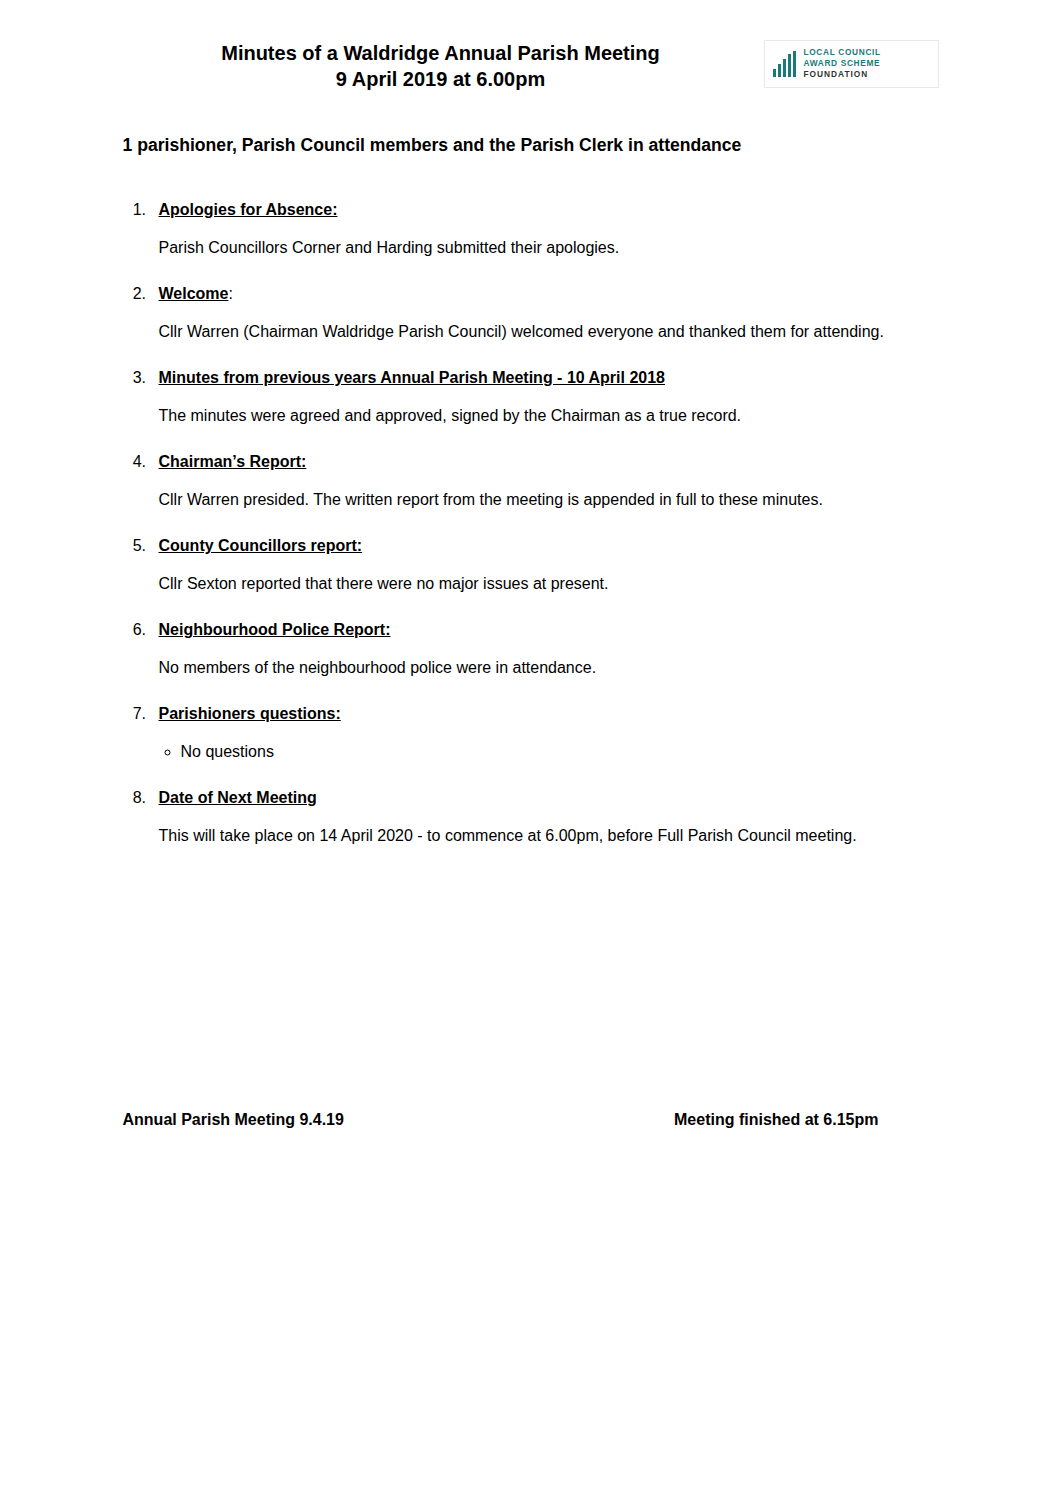Minutes of a Waldridge Annual Parish Meeting
9 April 2019 at 6.00pm
LOCAL COUNCIL
AWARD SCHEME
FOUNDATION
1 parishioner, Parish Council members and the Parish Clerk in attendance
Apologies for Absence:
Parish Councillors Corner and Harding submitted their apologies.
Welcome:
Cllr Warren (Chairman Waldridge Parish Council) welcomed everyone and thanked them for attending.
Minutes from previous years Annual Parish Meeting - 10 April 2018
The minutes were agreed and approved, signed by the Chairman as a true record.
Chairman’s Report:
Cllr Warren presided. The written report from the meeting is appended in full to these minutes.
County Councillors report:
Cllr Sexton reported that there were no major issues at present.
Neighbourhood Police Report:
No members of the neighbourhood police were in attendance.
Parishioners questions:
No questions
Date of Next Meeting
This will take place on 14 April 2020 - to commence at 6.00pm, before Full Parish Council meeting.
Annual Parish Meeting 9.4.19
Meeting finished at 6.15pm